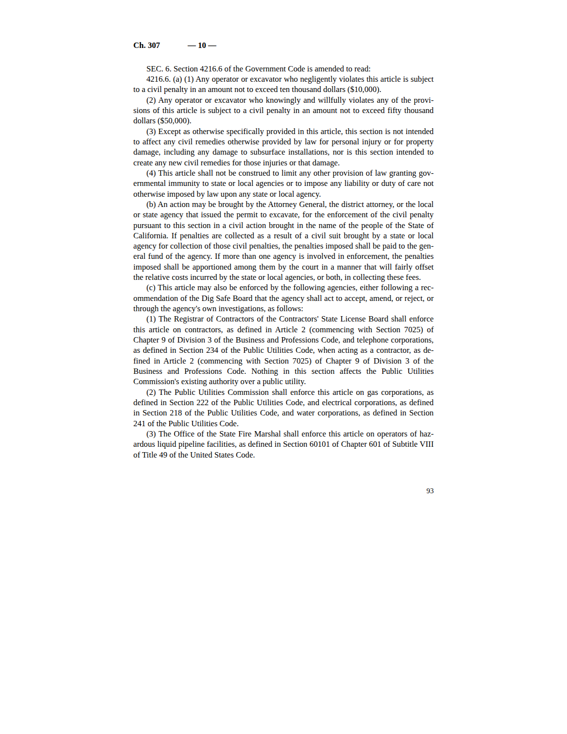Ch. 307 — 10 —
SEC. 6. Section 4216.6 of the Government Code is amended to read:
4216.6. (a) (1) Any operator or excavator who negligently violates this article is subject to a civil penalty in an amount not to exceed ten thousand dollars ($10,000).
(2) Any operator or excavator who knowingly and willfully violates any of the provisions of this article is subject to a civil penalty in an amount not to exceed fifty thousand dollars ($50,000).
(3) Except as otherwise specifically provided in this article, this section is not intended to affect any civil remedies otherwise provided by law for personal injury or for property damage, including any damage to subsurface installations, nor is this section intended to create any new civil remedies for those injuries or that damage.
(4) This article shall not be construed to limit any other provision of law granting governmental immunity to state or local agencies or to impose any liability or duty of care not otherwise imposed by law upon any state or local agency.
(b) An action may be brought by the Attorney General, the district attorney, or the local or state agency that issued the permit to excavate, for the enforcement of the civil penalty pursuant to this section in a civil action brought in the name of the people of the State of California. If penalties are collected as a result of a civil suit brought by a state or local agency for collection of those civil penalties, the penalties imposed shall be paid to the general fund of the agency. If more than one agency is involved in enforcement, the penalties imposed shall be apportioned among them by the court in a manner that will fairly offset the relative costs incurred by the state or local agencies, or both, in collecting these fees.
(c) This article may also be enforced by the following agencies, either following a recommendation of the Dig Safe Board that the agency shall act to accept, amend, or reject, or through the agency's own investigations, as follows:
(1) The Registrar of Contractors of the Contractors' State License Board shall enforce this article on contractors, as defined in Article 2 (commencing with Section 7025) of Chapter 9 of Division 3 of the Business and Professions Code, and telephone corporations, as defined in Section 234 of the Public Utilities Code, when acting as a contractor, as defined in Article 2 (commencing with Section 7025) of Chapter 9 of Division 3 of the Business and Professions Code. Nothing in this section affects the Public Utilities Commission's existing authority over a public utility.
(2) The Public Utilities Commission shall enforce this article on gas corporations, as defined in Section 222 of the Public Utilities Code, and electrical corporations, as defined in Section 218 of the Public Utilities Code, and water corporations, as defined in Section 241 of the Public Utilities Code.
(3) The Office of the State Fire Marshal shall enforce this article on operators of hazardous liquid pipeline facilities, as defined in Section 60101 of Chapter 601 of Subtitle VIII of Title 49 of the United States Code.
93